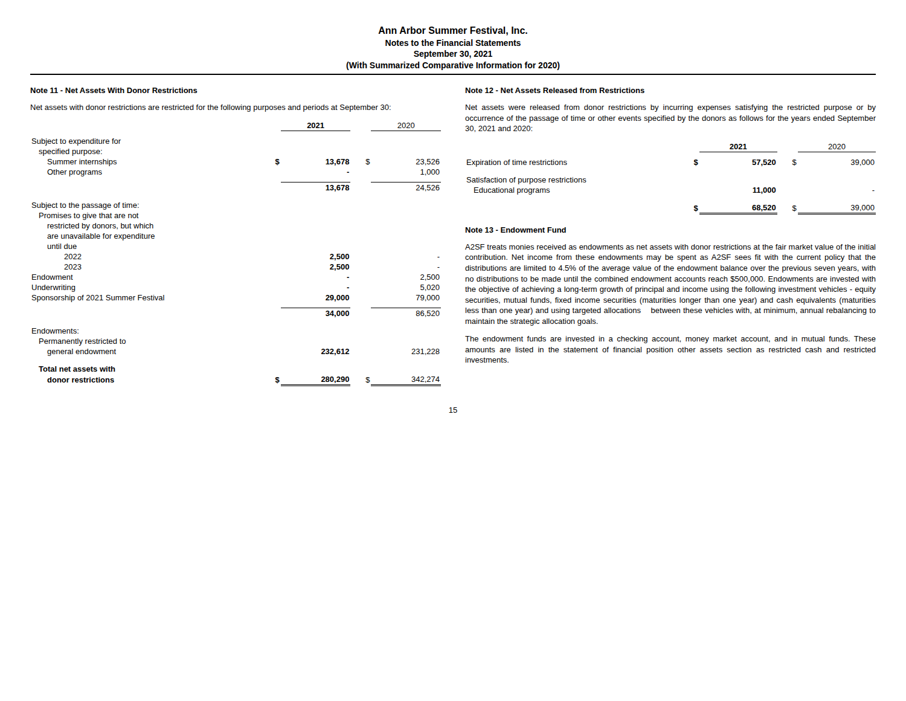Ann Arbor Summer Festival, Inc.
Notes to the Financial Statements
September 30, 2021
(With Summarized Comparative Information for 2020)
Note 11 - Net Assets With Donor Restrictions
Net assets with donor restrictions are restricted for the following purposes and periods at September 30:
| | | 2021 | | 2020 |
| Subject to expenditure for | | | | |
| specified purpose: | | | | |
| Summer internships | $ | 13,678 | $ | 23,526 |
| Other programs | | - | | 1,000 |
| | | 13,678 | | 24,526 |
| Subject to the passage of time: | | | | |
| Promises to give that are not | | | | |
| restricted by donors, but which | | | | |
| are unavailable for expenditure | | | | |
| until due | | | | |
| 2022 | | 2,500 | | - |
| 2023 | | 2,500 | | - |
| Endowment | | - | | 2,500 |
| Underwriting | | - | | 5,020 |
| Sponsorship of 2021 Summer Festival | | 29,000 | | 79,000 |
| | | 34,000 | | 86,520 |
| Endowments: | | | | |
| Permanently restricted to | | | | |
| general endowment | | 232,612 | | 231,228 |
| Total net assets with | | | | |
| donor restrictions | $ | 280,290 | $ | 342,274 |
Note 12 - Net Assets Released from Restrictions
Net assets were released from donor restrictions by incurring expenses satisfying the restricted purpose or by occurrence of the passage of time or other events specified by the donors as follows for the years ended September 30, 2021 and 2020:
| | | 2021 | | 2020 |
| Expiration of time restrictions | $ | 57,520 | $ | 39,000 |
| Satisfaction of purpose restrictions | | | | |
| Educational programs | | 11,000 | | - |
| | $ | 68,520 | $ | 39,000 |
Note 13 - Endowment Fund
A2SF treats monies received as endowments as net assets with donor restrictions at the fair market value of the initial contribution. Net income from these endowments may be spent as A2SF sees fit with the current policy that the distributions are limited to 4.5% of the average value of the endowment balance over the previous seven years, with no distributions to be made until the combined endowment accounts reach $500,000. Endowments are invested with the objective of achieving a long-term growth of principal and income using the following investment vehicles - equity securities, mutual funds, fixed income securities (maturities longer than one year) and cash equivalents (maturities less than one year) and using targeted allocations between these vehicles with, at minimum, annual rebalancing to maintain the strategic allocation goals.
The endowment funds are invested in a checking account, money market account, and in mutual funds. These amounts are listed in the statement of financial position other assets section as restricted cash and restricted investments.
15